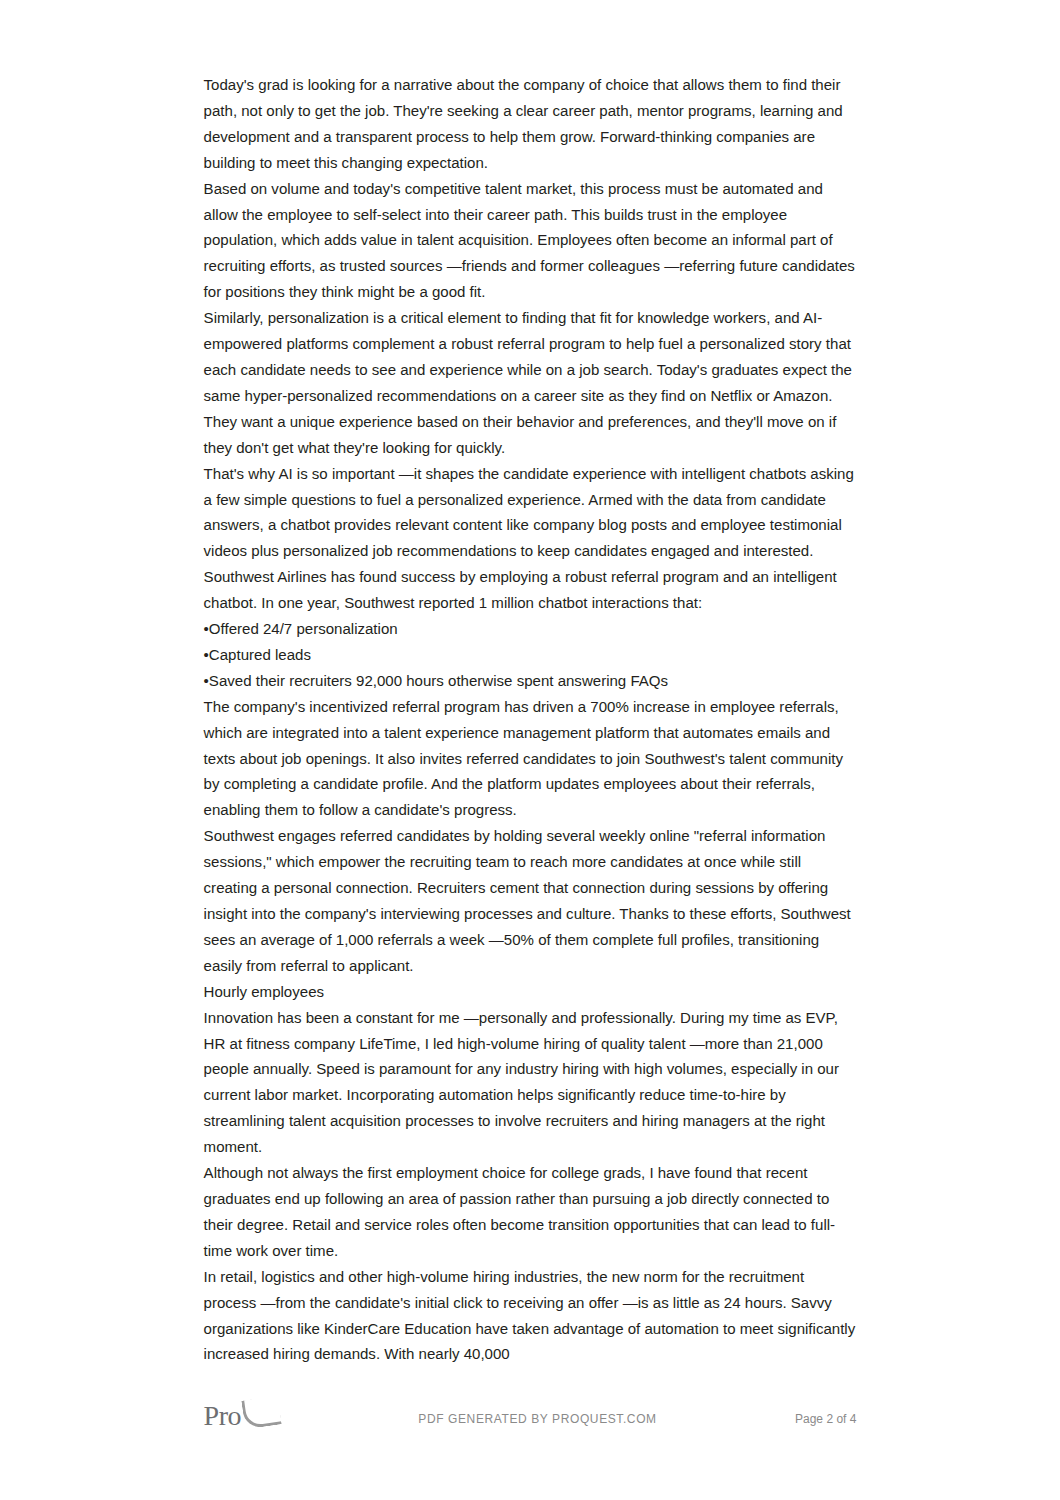Today's grad is looking for a narrative about the company of choice that allows them to find their path, not only to get the job. They're seeking a clear career path, mentor programs, learning and development and a transparent process to help them grow. Forward-thinking companies are building to meet this changing expectation.
Based on volume and today's competitive talent market, this process must be automated and allow the employee to self-select into their career path. This builds trust in the employee population, which adds value in talent acquisition. Employees often become an informal part of recruiting efforts, as trusted sources —friends and former colleagues —referring future candidates for positions they think might be a good fit.
Similarly, personalization is a critical element to finding that fit for knowledge workers, and AI-empowered platforms complement a robust referral program to help fuel a personalized story that each candidate needs to see and experience while on a job search. Today's graduates expect the same hyper-personalized recommendations on a career site as they find on Netflix or Amazon. They want a unique experience based on their behavior and preferences, and they'll move on if they don't get what they're looking for quickly.
That's why AI is so important —it shapes the candidate experience with intelligent chatbots asking a few simple questions to fuel a personalized experience. Armed with the data from candidate answers, a chatbot provides relevant content like company blog posts and employee testimonial videos plus personalized job recommendations to keep candidates engaged and interested.
Southwest Airlines has found success by employing a robust referral program and an intelligent chatbot. In one year, Southwest reported 1 million chatbot interactions that:
•Offered 24/7 personalization
•Captured leads
•Saved their recruiters 92,000 hours otherwise spent answering FAQs
The company's incentivized referral program has driven a 700% increase in employee referrals, which are integrated into a talent experience management platform that automates emails and texts about job openings. It also invites referred candidates to join Southwest's talent community by completing a candidate profile. And the platform updates employees about their referrals, enabling them to follow a candidate's progress.
Southwest engages referred candidates by holding several weekly online "referral information sessions," which empower the recruiting team to reach more candidates at once while still creating a personal connection. Recruiters cement that connection during sessions by offering insight into the company's interviewing processes and culture. Thanks to these efforts, Southwest sees an average of 1,000 referrals a week —50% of them complete full profiles, transitioning easily from referral to applicant.
Hourly employees
Innovation has been a constant for me —personally and professionally. During my time as EVP, HR at fitness company LifeTime, I led high-volume hiring of quality talent —more than 21,000 people annually. Speed is paramount for any industry hiring with high volumes, especially in our current labor market. Incorporating automation helps significantly reduce time-to-hire by streamlining talent acquisition processes to involve recruiters and hiring managers at the right moment.
Although not always the first employment choice for college grads, I have found that recent graduates end up following an area of passion rather than pursuing a job directly connected to their degree. Retail and service roles often become transition opportunities that can lead to full-time work over time.
In retail, logistics and other high-volume hiring industries, the new norm for the recruitment process —from the candidate's initial click to receiving an offer —is as little as 24 hours. Savvy organizations like KinderCare Education have taken advantage of automation to meet significantly increased hiring demands. With nearly 40,000
Pro
PDF GENERATED BY PROQUEST.COM
Page 2 of 4